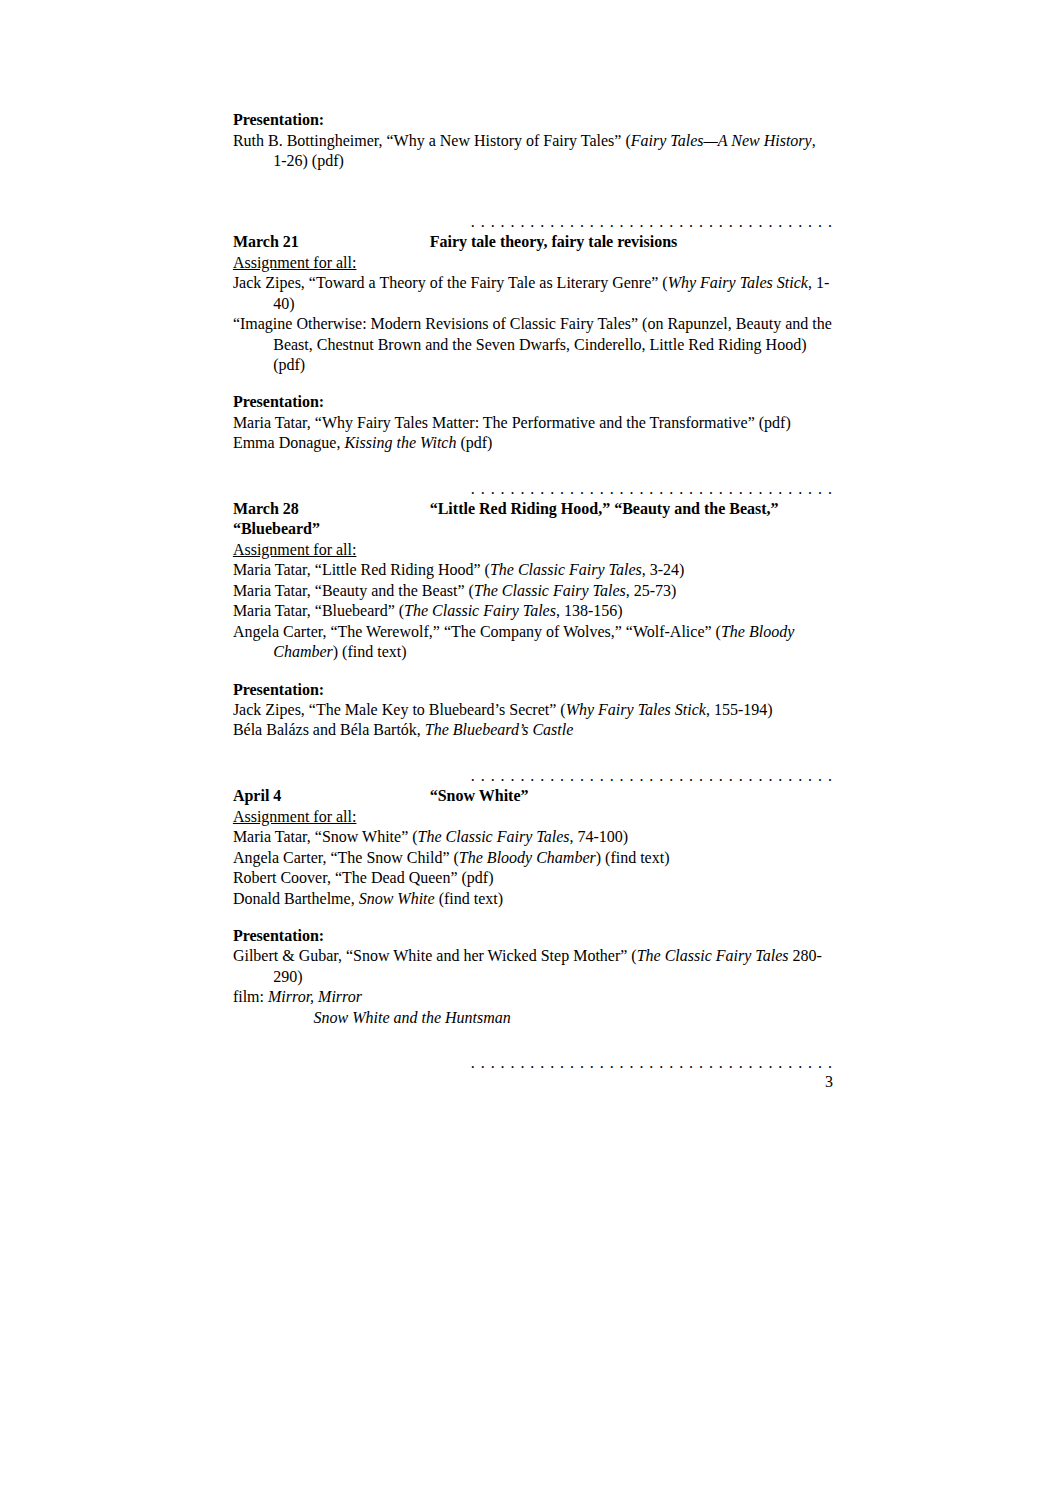Presentation:
Ruth B. Bottingheimer, “Why a New History of Fairy Tales” (Fairy Tales—A New History, 1-26) (pdf)
. . . . . . . . . . . . . . . . . . . . . . . . . . . . . . . . . . . . .
March 21 Fairy tale theory, fairy tale revisions
Assignment for all:
Jack Zipes, “Toward a Theory of the Fairy Tale as Literary Genre” (Why Fairy Tales Stick, 1-40)
“Imagine Otherwise: Modern Revisions of Classic Fairy Tales” (on Rapunzel, Beauty and the Beast, Chestnut Brown and the Seven Dwarfs, Cinderello, Little Red Riding Hood) (pdf)
Presentation:
Maria Tatar, “Why Fairy Tales Matter: The Performative and the Transformative” (pdf)
Emma Donague, Kissing the Witch (pdf)
. . . . . . . . . . . . . . . . . . . . . . . . . . . . . . . . . . . . .
March 28“Little Red Riding Hood,” “Beauty and the Beast,” “Bluebeard”
Assignment for all:
Maria Tatar, “Little Red Riding Hood” (The Classic Fairy Tales, 3-24)
Maria Tatar, “Beauty and the Beast” (The Classic Fairy Tales, 25-73)
Maria Tatar, “Bluebeard” (The Classic Fairy Tales, 138-156)
Angela Carter, “The Werewolf,” “The Company of Wolves,” “Wolf-Alice” (The Bloody Chamber) (find text)
Presentation:
Jack Zipes, “The Male Key to Bluebeard’s Secret” (Why Fairy Tales Stick, 155-194)
Béla Balázs and Béla Bartók, The Bluebeard’s Castle
. . . . . . . . . . . . . . . . . . . . . . . . . . . . . . . . . . . . .
April 4“Snow White”
Assignment for all:
Maria Tatar, “Snow White” (The Classic Fairy Tales, 74-100)
Angela Carter, “The Snow Child” (The Bloody Chamber) (find text)
Robert Coover, “The Dead Queen” (pdf)
Donald Barthelme, Snow White (find text)
Presentation:
Gilbert & Gubar, “Snow White and her Wicked Step Mother” (The Classic Fairy Tales 280-290)
film: Mirror, Mirror
Snow White and the Huntsman
. . . . . . . . . . . . . . . . . . . . . . . . . . . . . . . . . . . . .
3